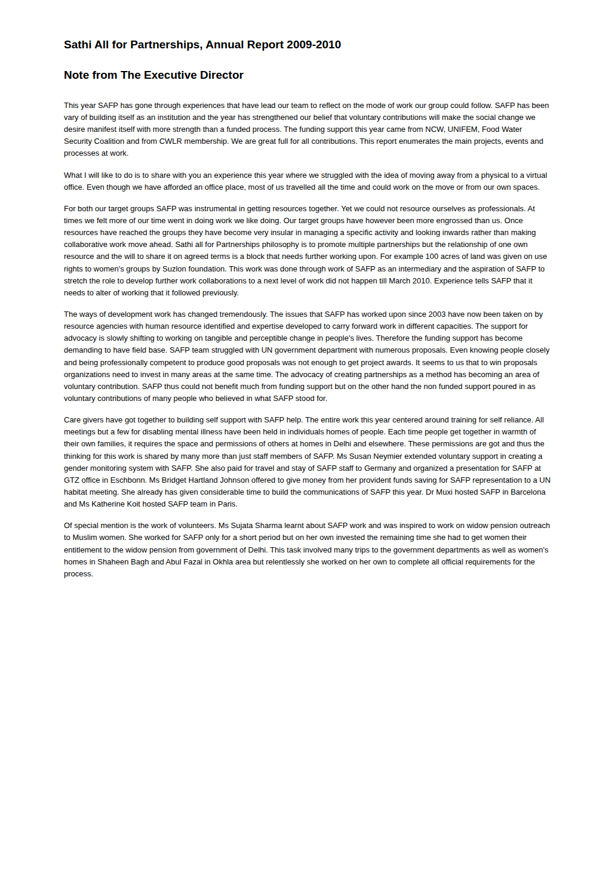Sathi All for Partnerships, Annual Report 2009-2010
Note from The Executive Director
This year SAFP has gone through experiences that have lead our team to reflect on the mode of work our group could follow. SAFP has been vary of building itself as an institution and the year has strengthened our belief that voluntary contributions will make the social change we desire manifest itself with more strength than a funded process. The funding support this year came from NCW, UNIFEM, Food Water Security Coalition and from CWLR membership. We are great full for all contributions. This report enumerates the main projects, events and processes at work.
What I will like to do is to share with you an experience this year where we struggled with the idea of moving away from a physical to a virtual office. Even though we have afforded an office place, most of us travelled all the time and could work on the move or from our own spaces.
For both our target groups SAFP was instrumental in getting resources together. Yet we could not resource ourselves as professionals. At times we felt more of our time went in doing work we like doing. Our target groups have however been more engrossed than us. Once resources have reached the groups they have become very insular in managing a specific activity and looking inwards rather than making collaborative work move ahead. Sathi all for Partnerships philosophy is to promote multiple partnerships but the relationship of one own resource and the will to share it on agreed terms is a block that needs further working upon. For example 100 acres of land was given on use rights to women's groups by Suzlon foundation. This work was done through work of SAFP as an intermediary and the aspiration of SAFP to stretch the role to develop further work collaborations to a next level of work did not happen till March 2010. Experience tells SAFP that it needs to alter of working that it followed previously.
The ways of development work has changed tremendously. The issues that SAFP has worked upon since 2003 have now been taken on by resource agencies with human resource identified and expertise developed to carry forward work in different capacities. The support for advocacy is slowly shifting to working on tangible and perceptible change in people's lives. Therefore the funding support has become demanding to have field base. SAFP team struggled with UN government department with numerous proposals. Even knowing people closely and being professionally competent to produce good proposals was not enough to get project awards. It seems to us that to win proposals organizations need to invest in many areas at the same time. The advocacy of creating partnerships as a method has becoming an area of voluntary contribution. SAFP thus could not benefit much from funding support but on the other hand the non funded support poured in as voluntary contributions of many people who believed in what SAFP stood for.
Care givers have got together to building self support with SAFP help. The entire work this year centered around training for self reliance. All meetings but a few for disabling mental illness have been held in individuals homes of people. Each time people get together in warmth of their own families, it requires the space and permissions of others at homes in Delhi and elsewhere. These permissions are got and thus the thinking for this work is shared by many more than just staff members of SAFP. Ms Susan Neymier extended voluntary support in creating a gender monitoring system with SAFP. She also paid for travel and stay of SAFP staff to Germany and organized a presentation for SAFP at GTZ office in Eschbonn. Ms Bridget Hartland Johnson offered to give money from her provident funds saving for SAFP representation to a UN habitat meeting. She already has given considerable time to build the communications of SAFP this year. Dr Muxi hosted SAFP in Barcelona and Ms Katherine Koit hosted SAFP team in Paris.
Of special mention is the work of volunteers. Ms Sujata Sharma learnt about SAFP work and was inspired to work on widow pension outreach to Muslim women. She worked for SAFP only for a short period but on her own invested the remaining time she had to get women their entitlement to the widow pension from government of Delhi. This task involved many trips to the government departments as well as women's homes in Shaheen Bagh and Abul Fazal in Okhla area but relentlessly she worked on her own to complete all official requirements for the process.